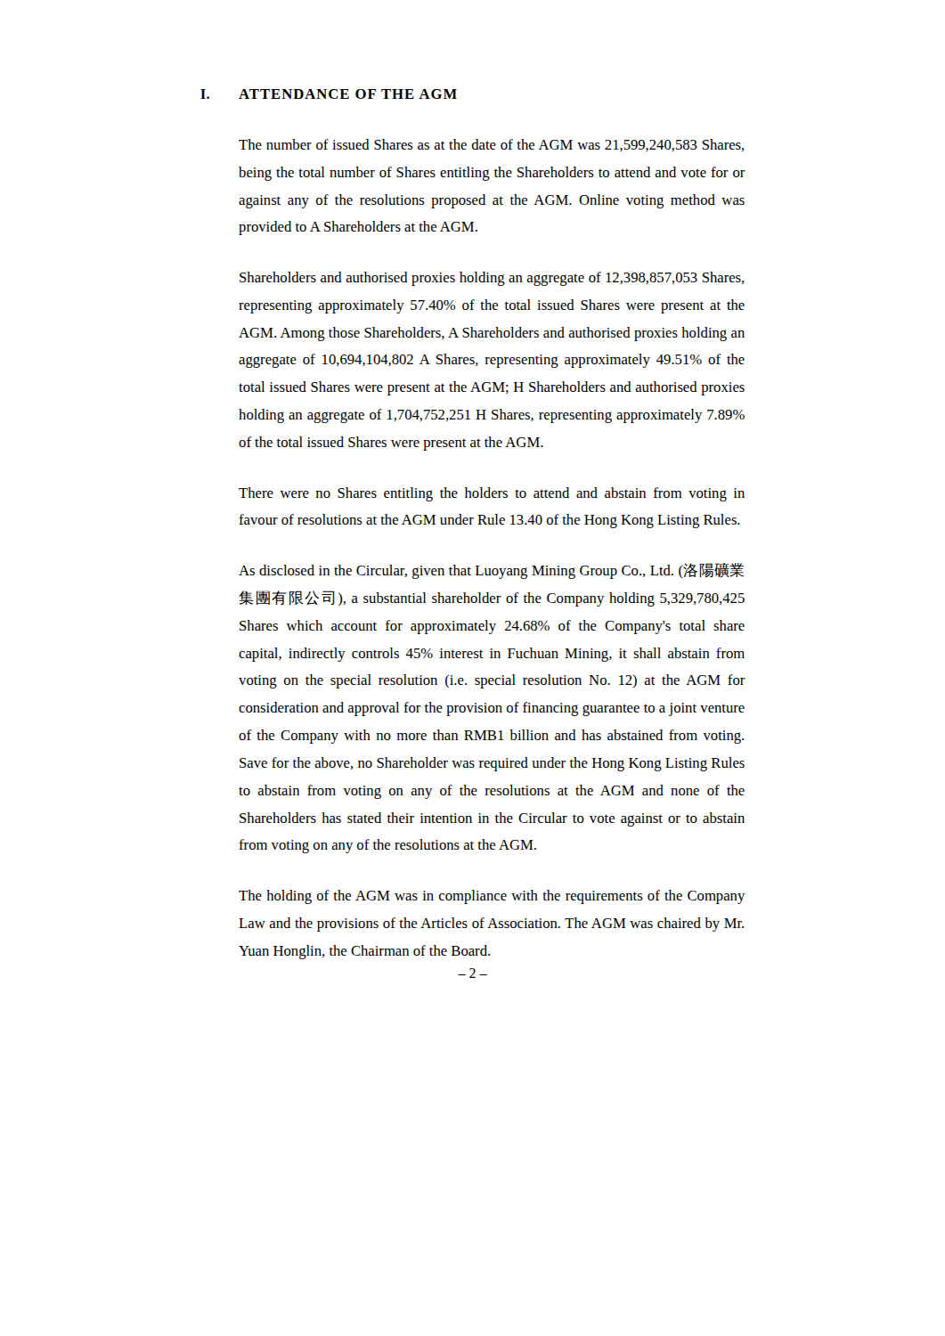I.
ATTENDANCE OF THE AGM
The number of issued Shares as at the date of the AGM was 21,599,240,583 Shares, being the total number of Shares entitling the Shareholders to attend and vote for or against any of the resolutions proposed at the AGM. Online voting method was provided to A Shareholders at the AGM.
Shareholders and authorised proxies holding an aggregate of 12,398,857,053 Shares, representing approximately 57.40% of the total issued Shares were present at the AGM. Among those Shareholders, A Shareholders and authorised proxies holding an aggregate of 10,694,104,802 A Shares, representing approximately 49.51% of the total issued Shares were present at the AGM; H Shareholders and authorised proxies holding an aggregate of 1,704,752,251 H Shares, representing approximately 7.89% of the total issued Shares were present at the AGM.
There were no Shares entitling the holders to attend and abstain from voting in favour of resolutions at the AGM under Rule 13.40 of the Hong Kong Listing Rules.
As disclosed in the Circular, given that Luoyang Mining Group Co., Ltd. (洛陽礦業集團有限公司), a substantial shareholder of the Company holding 5,329,780,425 Shares which account for approximately 24.68% of the Company's total share capital, indirectly controls 45% interest in Fuchuan Mining, it shall abstain from voting on the special resolution (i.e. special resolution No. 12) at the AGM for consideration and approval for the provision of financing guarantee to a joint venture of the Company with no more than RMB1 billion and has abstained from voting. Save for the above, no Shareholder was required under the Hong Kong Listing Rules to abstain from voting on any of the resolutions at the AGM and none of the Shareholders has stated their intention in the Circular to vote against or to abstain from voting on any of the resolutions at the AGM.
The holding of the AGM was in compliance with the requirements of the Company Law and the provisions of the Articles of Association. The AGM was chaired by Mr. Yuan Honglin, the Chairman of the Board.
– 2 –